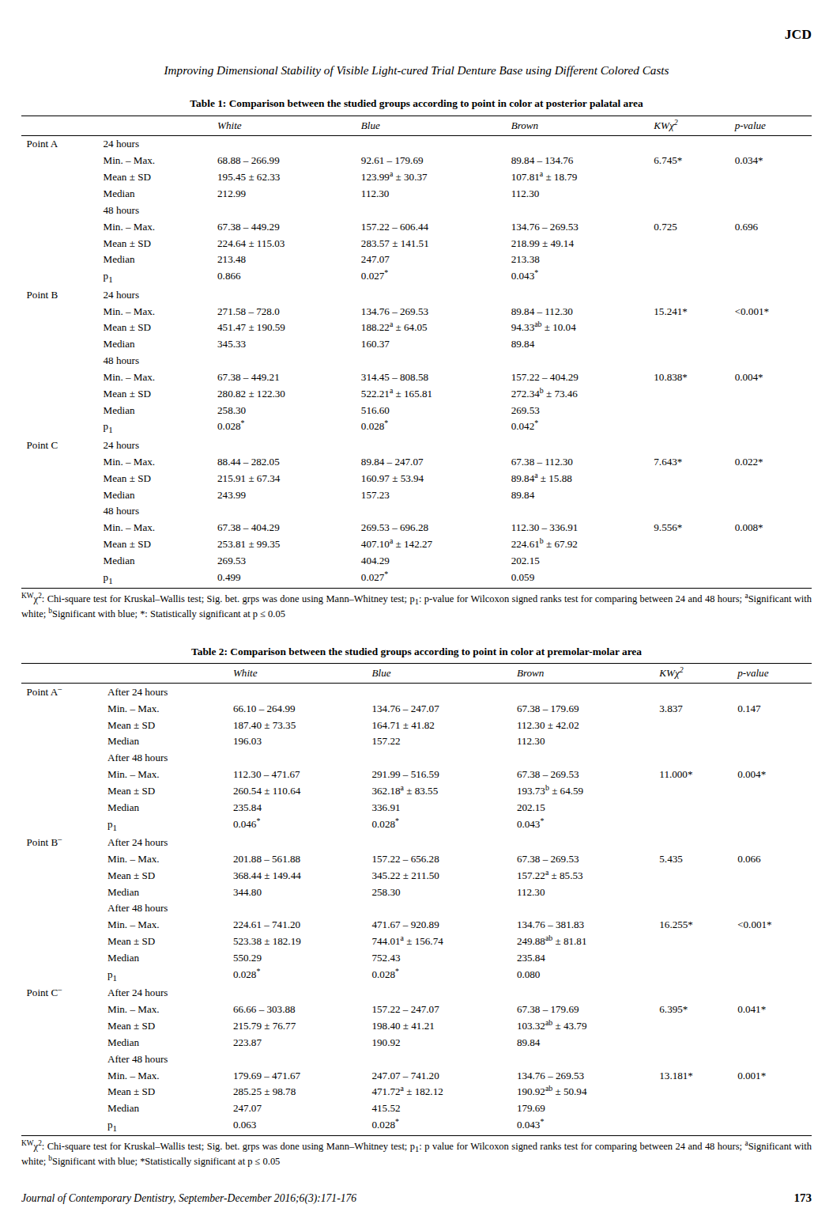JCD
Improving Dimensional Stability of Visible Light-cured Trial Denture Base using Different Colored Casts
Table 1: Comparison between the studied groups according to point in color at posterior palatal area
| | White | Blue | Brown | KWχ 2 | p-value |
| --- | --- | --- | --- | --- | --- |
| Point A | 24 hours | | | | | |
| | Min. – Max. | 68.88 – 266.99 | 92.61 – 179.69 | 89.84 – 134.76 | 6.745* | 0.034* |
| | Mean ± SD | 195.45 ± 62.33 | 123.99 a ± 30.37 | 107.81 a ± 18.79 | | |
| | Median | 212.99 | 112.30 | 112.30 | | |
| | 48 hours | | | | | |
| | Min. – Max. | 67.38 – 449.29 | 157.22 – 606.44 | 134.76 – 269.53 | 0.725 | 0.696 |
| | Mean ± SD | 224.64 ± 115.03 | 283.57 ± 141.51 | 218.99 ± 49.14 | | |
| | Median | 213.48 | 247.07 | 213.38 | | |
| | p 1 | 0.866 | 0.027 * | 0.043 * | | |
| Point B | 24 hours | | | | | |
| | Min. – Max. | 271.58 – 728.0 | 134.76 – 269.53 | 89.84 – 112.30 | 15.241* | <0.001* |
| | Mean ± SD | 451.47 ± 190.59 | 188.22 a ± 64.05 | 94.33 ab ± 10.04 | | |
| | Median | 345.33 | 160.37 | 89.84 | | |
| | 48 hours | | | | | |
| | Min. – Max. | 67.38 – 449.21 | 314.45 – 808.58 | 157.22 – 404.29 | 10.838* | 0.004* |
| | Mean ± SD | 280.82 ± 122.30 | 522.21 a ± 165.81 | 272.34 b ± 73.46 | | |
| | Median | 258.30 | 516.60 | 269.53 | | |
| | p 1 | 0.028 * | 0.028 * | 0.042 * | | |
| Point C | 24 hours | | | | | |
| | Min. – Max. | 88.44 – 282.05 | 89.84 – 247.07 | 67.38 – 112.30 | 7.643* | 0.022* |
| | Mean ± SD | 215.91 ± 67.34 | 160.97 ± 53.94 | 89.84 a ± 15.88 | | |
| | Median | 243.99 | 157.23 | 89.84 | | |
| | 48 hours | | | | | |
| | Min. – Max. | 67.38 – 404.29 | 269.53 – 696.28 | 112.30 – 336.91 | 9.556* | 0.008* |
| | Mean ± SD | 253.81 ± 99.35 | 407.10 a ± 142.27 | 224.61 b ± 67.92 | | |
| | Median | 269.53 | 404.29 | 202.15 | | |
| | p 1 | 0.499 | 0.027 * | 0.059 | | |
KWχ2: Chi-square test for Kruskal–Wallis test; Sig. bet. grps was done using Mann–Whitney test; p1: p-value for Wilcoxon signed ranks test for comparing between 24 and 48 hours; aSignificant with white; bSignificant with blue; *: Statistically significant at p ≤ 0.05
Table 2: Comparison between the studied groups according to point in color at premolar-molar area
| | White | Blue | Brown | KWχ 2 | p-value |
| --- | --- | --- | --- | --- | --- |
| Point A – | After 24 hours | | | | | |
| | Min. – Max. | 66.10 – 264.99 | 134.76 – 247.07 | 67.38 – 179.69 | 3.837 | 0.147 |
| | Mean ± SD | 187.40 ± 73.35 | 164.71 ± 41.82 | 112.30 ± 42.02 | | |
| | Median | 196.03 | 157.22 | 112.30 | | |
| | After 48 hours | | | | | |
| | Min. – Max. | 112.30 – 471.67 | 291.99 – 516.59 | 67.38 – 269.53 | 11.000* | 0.004* |
| | Mean ± SD | 260.54 ± 110.64 | 362.18 a ± 83.55 | 193.73 b ± 64.59 | | |
| | Median | 235.84 | 336.91 | 202.15 | | |
| | p 1 | 0.046 * | 0.028 * | 0.043 * | | |
| Point B – | After 24 hours | | | | | |
| | Min. – Max. | 201.88 – 561.88 | 157.22 – 656.28 | 67.38 – 269.53 | 5.435 | 0.066 |
| | Mean ± SD | 368.44 ± 149.44 | 345.22 ± 211.50 | 157.22 a ± 85.53 | | |
| | Median | 344.80 | 258.30 | 112.30 | | |
| | After 48 hours | | | | | |
| | Min. – Max. | 224.61 – 741.20 | 471.67 – 920.89 | 134.76 – 381.83 | 16.255* | <0.001* |
| | Mean ± SD | 523.38 ± 182.19 | 744.01 a ± 156.74 | 249.88 ab ± 81.81 | | |
| | Median | 550.29 | 752.43 | 235.84 | | |
| | p 1 | 0.028 * | 0.028 * | 0.080 | | |
| Point C – | After 24 hours | | | | | |
| | Min. – Max. | 66.66 – 303.88 | 157.22 – 247.07 | 67.38 – 179.69 | 6.395* | 0.041* |
| | Mean ± SD | 215.79 ± 76.77 | 198.40 ± 41.21 | 103.32 ab ± 43.79 | | |
| | Median | 223.87 | 190.92 | 89.84 | | |
| | After 48 hours | | | | | |
| | Min. – Max. | 179.69 – 471.67 | 247.07 – 741.20 | 134.76 – 269.53 | 13.181* | 0.001* |
| | Mean ± SD | 285.25 ± 98.78 | 471.72 a ± 182.12 | 190.92 ab ± 50.94 | | |
| | Median | 247.07 | 415.52 | 179.69 | | |
| | p 1 | 0.063 | 0.028 * | 0.043 * | | |
KWχ2: Chi-square test for Kruskal–Wallis test; Sig. bet. grps was done using Mann–Whitney test; p1: p value for Wilcoxon signed ranks test for comparing between 24 and 48 hours; aSignificant with white; bSignificant with blue; *Statistically significant at p ≤ 0.05
Journal of Contemporary Dentistry, September-December 2016;6(3):171-176 173